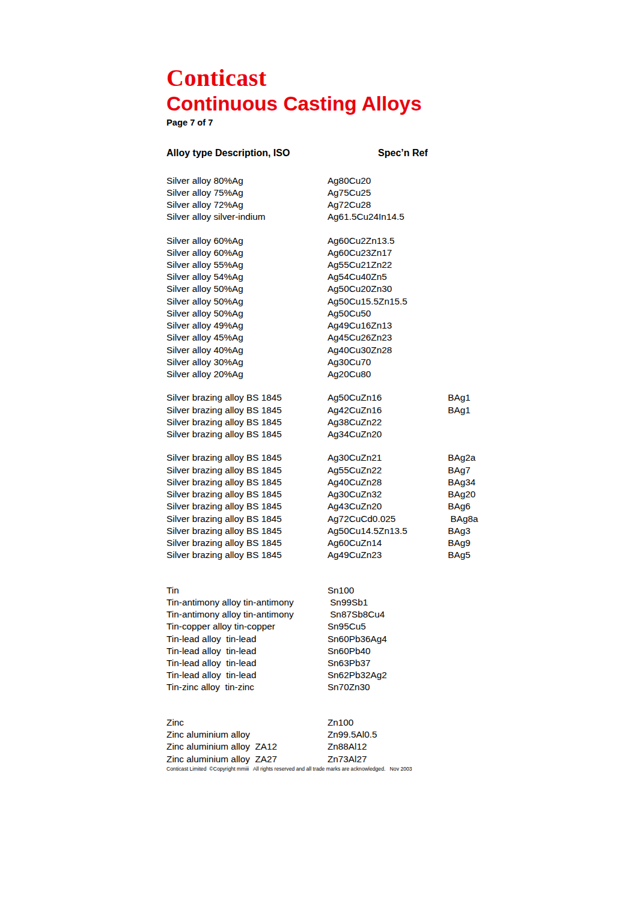Conticast
Continuous Casting Alloys
Page 7 of 7
| Alloy type Description, ISO | Spec’n Ref | |
| --- | --- | --- |
| Silver alloy 80%Ag | Ag80Cu20 | |
| Silver alloy 75%Ag | Ag75Cu25 | |
| Silver alloy 72%Ag | Ag72Cu28 | |
| Silver alloy silver-indium | Ag61.5Cu24In14.5 | |
| Silver alloy 60%Ag | Ag60Cu2Zn13.5 | |
| Silver alloy 60%Ag | Ag60Cu23Zn17 | |
| Silver alloy 55%Ag | Ag55Cu21Zn22 | |
| Silver alloy 54%Ag | Ag54Cu40Zn5 | |
| Silver alloy 50%Ag | Ag50Cu20Zn30 | |
| Silver alloy 50%Ag | Ag50Cu15.5Zn15.5 | |
| Silver alloy 50%Ag | Ag50Cu50 | |
| Silver alloy 49%Ag | Ag49Cu16Zn13 | |
| Silver alloy 45%Ag | Ag45Cu26Zn23 | |
| Silver alloy 40%Ag | Ag40Cu30Zn28 | |
| Silver alloy 30%Ag | Ag30Cu70 | |
| Silver alloy 20%Ag | Ag20Cu80 | |
| Silver brazing alloy BS 1845 | Ag50CuZn16 | BAg1 |
| Silver brazing alloy BS 1845 | Ag42CuZn16 | BAg1 |
| Silver brazing alloy BS 1845 | Ag38CuZn22 | |
| Silver brazing alloy BS 1845 | Ag34CuZn20 | |
| Silver brazing alloy BS 1845 | Ag30CuZn21 | BAg2a |
| Silver brazing alloy BS 1845 | Ag55CuZn22 | BAg7 |
| Silver brazing alloy BS 1845 | Ag40CuZn28 | BAg34 |
| Silver brazing alloy BS 1845 | Ag30CuZn32 | BAg20 |
| Silver brazing alloy BS 1845 | Ag43CuZn20 | BAg6 |
| Silver brazing alloy BS 1845 | Ag72CuCd0.025 | BAg8a |
| Silver brazing alloy BS 1845 | Ag50Cu14.5Zn13.5 | BAg3 |
| Silver brazing alloy BS 1845 | Ag60CuZn14 | BAg9 |
| Silver brazing alloy BS 1845 | Ag49CuZn23 | BAg5 |
| Tin | Sn100 | |
| Tin-antimony alloy tin-antimony | Sn99Sb1 | |
| Tin-antimony alloy tin-antimony | Sn87Sb8Cu4 | |
| Tin-copper alloy tin-copper | Sn95Cu5 | |
| Tin-lead alloy tin-lead | Sn60Pb36Ag4 | |
| Tin-lead alloy tin-lead | Sn60Pb40 | |
| Tin-lead alloy tin-lead | Sn63Pb37 | |
| Tin-lead alloy tin-lead | Sn62Pb32Ag2 | |
| Tin-zinc alloy tin-zinc | Sn70Zn30 | |
| Zinc | Zn100 | |
| Zinc aluminium alloy | Zn99.5Al0.5 | |
| Zinc aluminium alloy ZA12 | Zn88Al12 | |
| Zinc aluminium alloy ZA27 | Zn73Al27 | |
Conticast Limited ©Copyright mmiii All rights reserved and all trade marks are acknowledged. Nov 2003